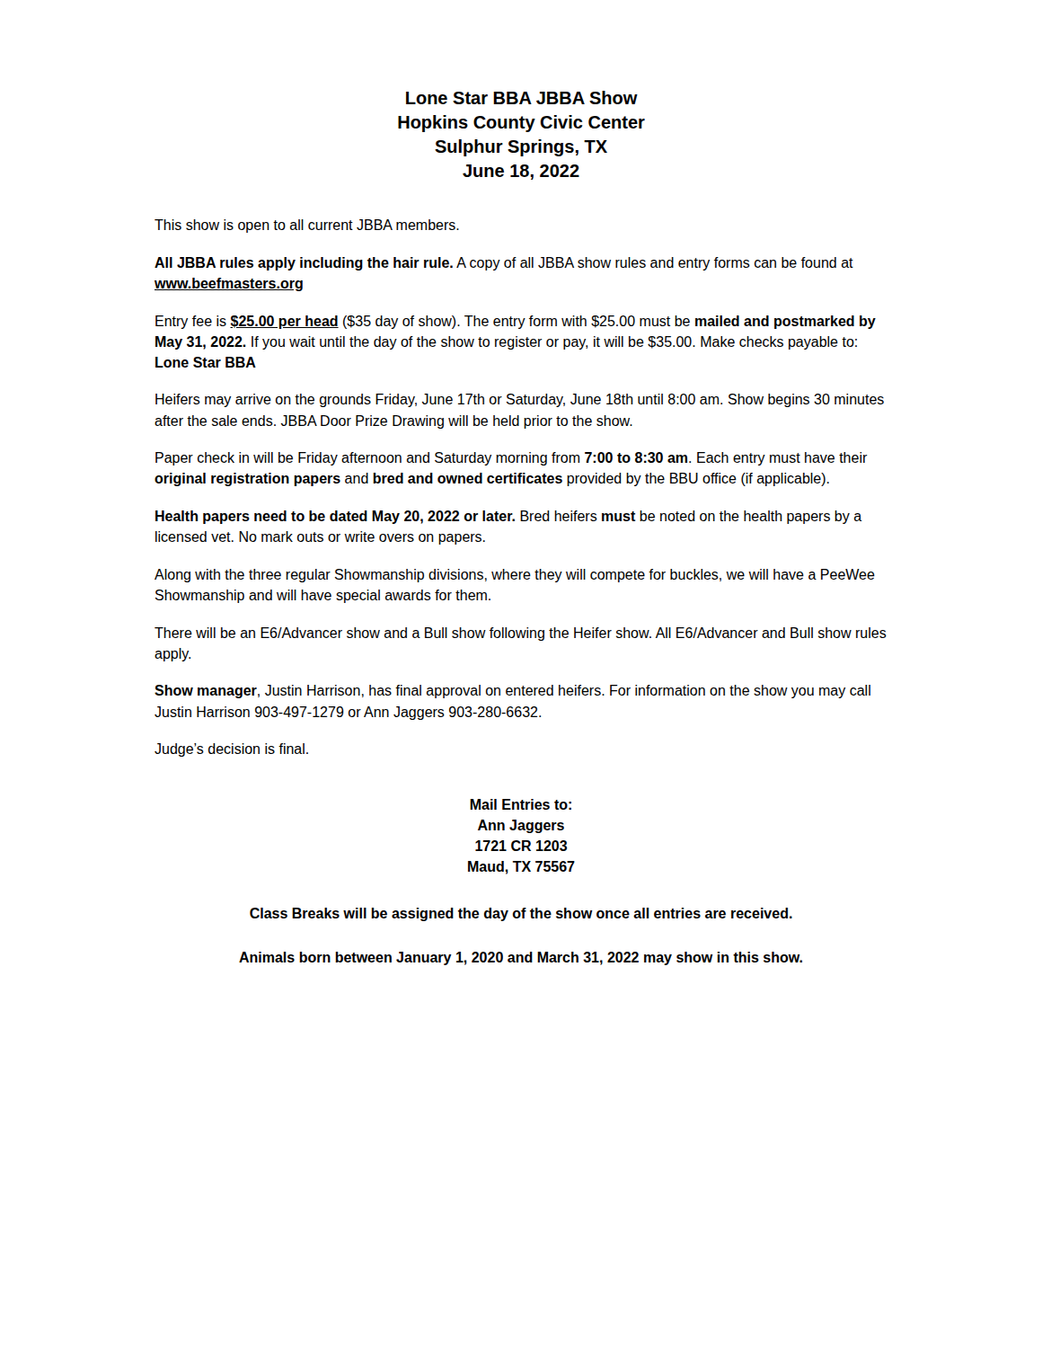Lone Star BBA JBBA Show
Hopkins County Civic Center
Sulphur Springs, TX
June 18, 2022
This show is open to all current JBBA members.
All JBBA rules apply including the hair rule. A copy of all JBBA show rules and entry forms can be found at www.beefmasters.org
Entry fee is $25.00 per head ($35 day of show). The entry form with $25.00 must be mailed and postmarked by May 31, 2022. If you wait until the day of the show to register or pay, it will be $35.00. Make checks payable to: Lone Star BBA
Heifers may arrive on the grounds Friday, June 17th or Saturday, June 18th until 8:00 am. Show begins 30 minutes after the sale ends. JBBA Door Prize Drawing will be held prior to the show.
Paper check in will be Friday afternoon and Saturday morning from 7:00 to 8:30 am. Each entry must have their original registration papers and bred and owned certificates provided by the BBU office (if applicable).
Health papers need to be dated May 20, 2022 or later. Bred heifers must be noted on the health papers by a licensed vet. No mark outs or write overs on papers.
Along with the three regular Showmanship divisions, where they will compete for buckles, we will have a PeeWee Showmanship and will have special awards for them.
There will be an E6/Advancer show and a Bull show following the Heifer show. All E6/Advancer and Bull show rules apply.
Show manager, Justin Harrison, has final approval on entered heifers. For information on the show you may call Justin Harrison 903-497-1279 or Ann Jaggers 903-280-6632.
Judge’s decision is final.
Mail Entries to:
Ann Jaggers
1721 CR 1203
Maud, TX 75567
Class Breaks will be assigned the day of the show once all entries are received.
Animals born between January 1, 2020 and March 31, 2022 may show in this show.